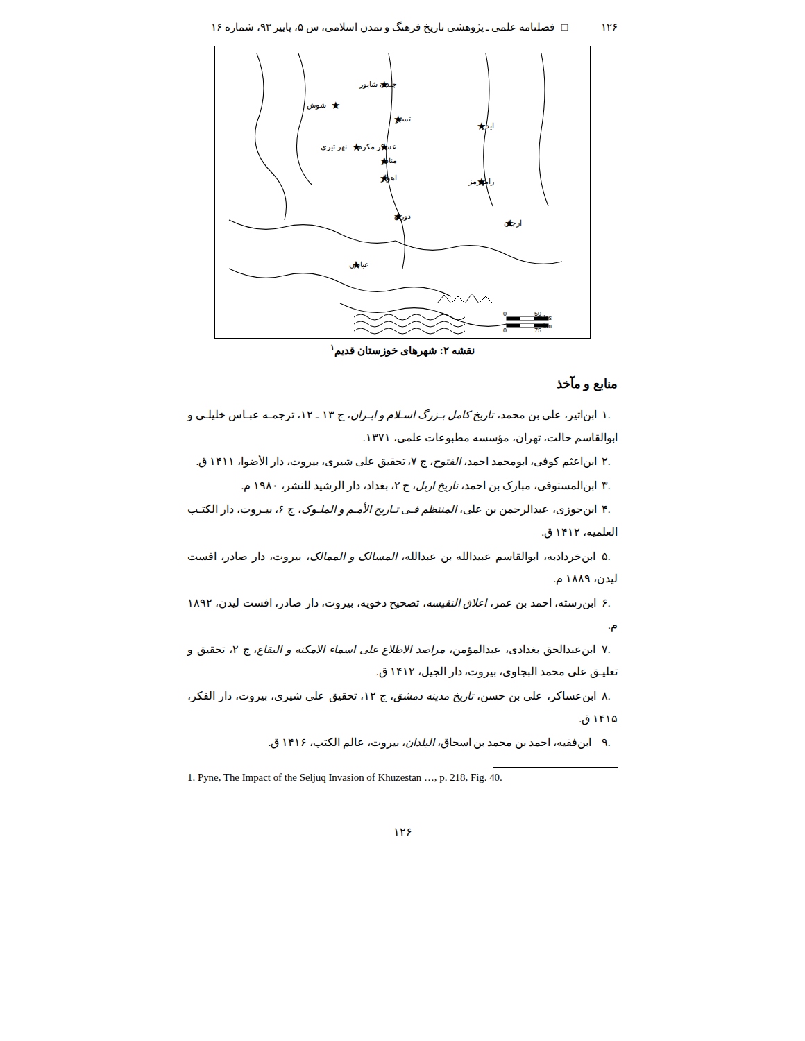۱۲۶ □ فصلنامه علمی ـ پژوهشی تاریخ فرهنگ و تمدن اسلامی، س ۵، پاییز ۹۳، شماره ۱۶
★ جندی شاپور ★ شوش ★ تستر ★ ایذج ★ عسکر مکرم ★ نهر تیری ★ مناذر ★ اهواز ★ رامهرمز ★ دورق ★ ارجان ★ عبادان 0 50 miles 0 75 km
نقشه ۲: شهرهای خوزستان قدیم۱
منابع و مآخذ
۱. ابن‌اثیر، علی بن محمد، تاریخ کامل بـزرگ اسـلام و ایـران، ج ۱۳ ـ ۱۲، ترجمـه عبـاس خلیلـی و ابوالقاسم حالت، تهران، مؤسسه مطبوعات علمی، ۱۳۷۱.
۲. ابن‌اعثم کوفی، ابومحمد احمد، الفتوح، ج ۷، تحقیق علی شیری، بیروت، دار الأضوا، ۱۴۱۱ ق.
۳. ابن‌المستوفی، مبارک بن احمد، تاریخ اربل، ج ۲، بغداد، دار الرشید للنشر، ۱۹۸۰ م.
۴. ابن‌جوزی، عبدالرحمن بن علی، المنتظم فـی تـاریخ الأمـم و الملـوک، ج ۶، بیـروت، دار الکتـب العلمیه، ۱۴۱۲ ق.
۵. ابن‌خردادبه، ابوالقاسم عبیدالله بن عبدالله، المسالک و الممالک، بیروت، دار صادر، افست لیدن، ۱۸۸۹ م.
۶. ابن‌رسته، احمد بن عمر، اعلاق النفیسه، تصحیح دخویه، بیروت، دار صادر، افست لیدن، ۱۸۹۲ م.
۷. ابن‌عبدالحق بغدادی، عبدالمؤمن، مراصد الاطلاع علی اسماء الامکنه و البقاع، ج ۲، تحقیق و تعلیـق علی محمد البجاوی، بیروت، دار الجیل، ۱۴۱۲ ق.
۸. ابن‌عساکر، علی بن حسن، تاریخ مدینه دمشق، ج ۱۲، تحقیق علی شیری، بیروت، دار الفکر، ۱۴۱۵ ق.
۹. ابن‌فقیه، احمد بن محمد بن اسحاق، البلدان، بیروت، عالم الکتب، ۱۴۱۶ ق.
1. Pyne, The Impact of the Seljuq Invasion of Khuzestan …, p. 218, Fig. 40.
۱۲۶